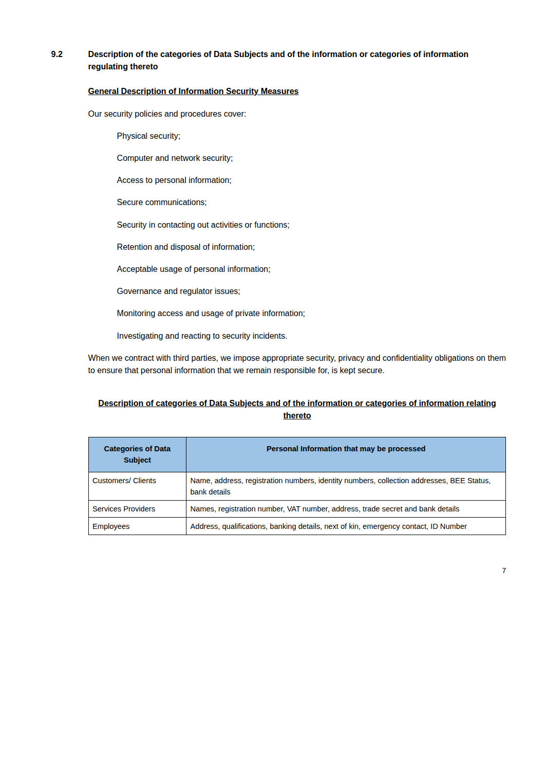9.2
Description of the categories of Data Subjects and of the information or categories of information regulating thereto
General Description of Information Security Measures
Our security policies and procedures cover:
Physical security;
Computer and network security;
Access to personal information;
Secure communications;
Security in contacting out activities or functions;
Retention and disposal of information;
Acceptable usage of personal information;
Governance and regulator issues;
Monitoring access and usage of private information;
Investigating and reacting to security incidents.
When we contract with third parties, we impose appropriate security, privacy and confidentiality obligations on them to ensure that personal information that we remain responsible for, is kept secure.
Description of categories of Data Subjects and of the information or categories of information relating thereto
| Categories of Data Subject | Personal Information that may be processed |
| --- | --- |
| Customers/ Clients | Name, address, registration numbers, identity numbers, collection addresses, BEE Status, bank details |
| Services Providers | Names, registration number, VAT number, address, trade secret and bank details |
| Employees | Address, qualifications, banking details, next of kin, emergency contact, ID Number |
7